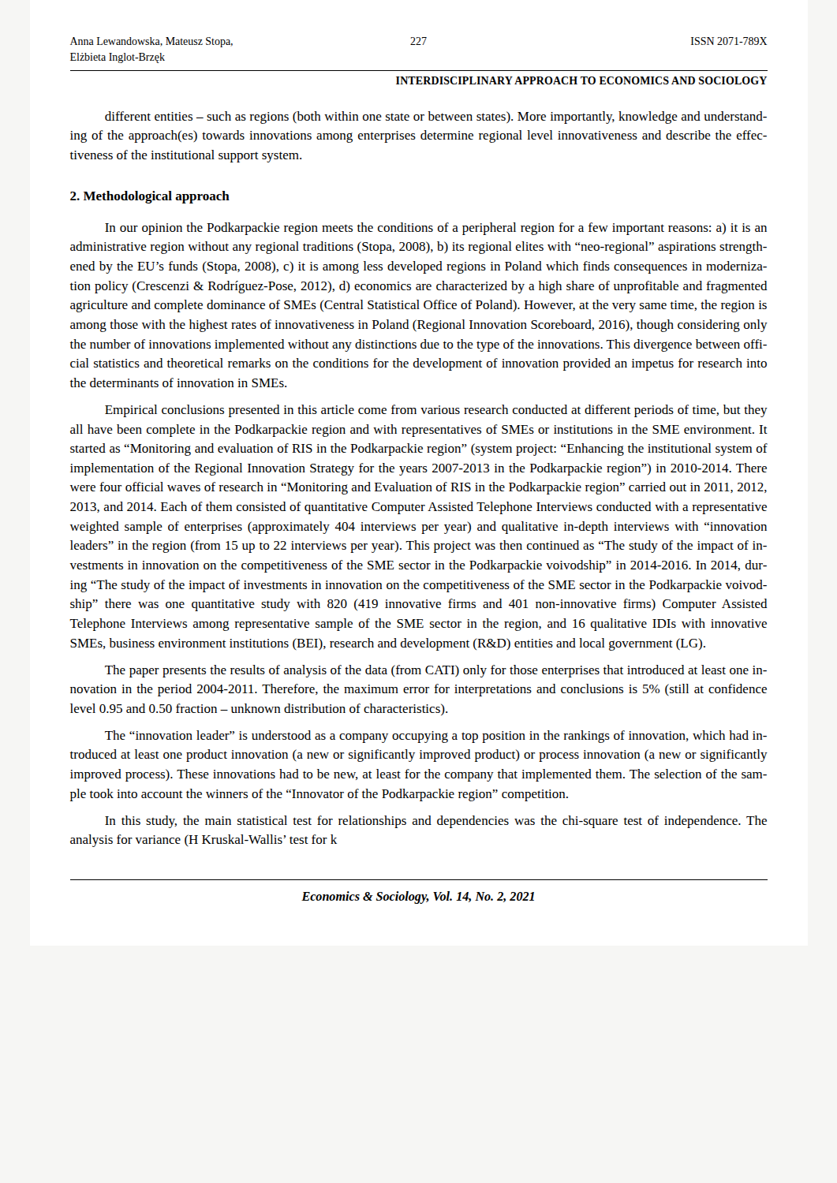Anna Lewandowska, Mateusz Stopa,
Elżbieta Inglot-Brzęk
227
ISSN 2071-789X
INTERDISCIPLINARY APPROACH TO ECONOMICS AND SOCIOLOGY
different entities – such as regions (both within one state or between states). More importantly, knowledge and understanding of the approach(es) towards innovations among enterprises determine regional level innovativeness and describe the effectiveness of the institutional support system.
2. Methodological approach
In our opinion the Podkarpackie region meets the conditions of a peripheral region for a few important reasons: a) it is an administrative region without any regional traditions (Stopa, 2008), b) its regional elites with “neo-regional” aspirations strengthened by the EU’s funds (Stopa, 2008), c) it is among less developed regions in Poland which finds consequences in modernization policy (Crescenzi & Rodríguez-Pose, 2012), d) economics are characterized by a high share of unprofitable and fragmented agriculture and complete dominance of SMEs (Central Statistical Office of Poland). However, at the very same time, the region is among those with the highest rates of innovativeness in Poland (Regional Innovation Scoreboard, 2016), though considering only the number of innovations implemented without any distinctions due to the type of the innovations. This divergence between official statistics and theoretical remarks on the conditions for the development of innovation provided an impetus for research into the determinants of innovation in SMEs.
Empirical conclusions presented in this article come from various research conducted at different periods of time, but they all have been complete in the Podkarpackie region and with representatives of SMEs or institutions in the SME environment. It started as “Monitoring and evaluation of RIS in the Podkarpackie region” (system project: “Enhancing the institutional system of implementation of the Regional Innovation Strategy for the years 2007-2013 in the Podkarpackie region”) in 2010-2014. There were four official waves of research in “Monitoring and Evaluation of RIS in the Podkarpackie region” carried out in 2011, 2012, 2013, and 2014. Each of them consisted of quantitative Computer Assisted Telephone Interviews conducted with a representative weighted sample of enterprises (approximately 404 interviews per year) and qualitative in-depth interviews with “innovation leaders” in the region (from 15 up to 22 interviews per year). This project was then continued as “The study of the impact of investments in innovation on the competitiveness of the SME sector in the Podkarpackie voivodship” in 2014-2016. In 2014, during “The study of the impact of investments in innovation on the competitiveness of the SME sector in the Podkarpackie voivodship” there was one quantitative study with 820 (419 innovative firms and 401 non-innovative firms) Computer Assisted Telephone Interviews among representative sample of the SME sector in the region, and 16 qualitative IDIs with innovative SMEs, business environment institutions (BEI), research and development (R&D) entities and local government (LG).
The paper presents the results of analysis of the data (from CATI) only for those enterprises that introduced at least one innovation in the period 2004-2011. Therefore, the maximum error for interpretations and conclusions is 5% (still at confidence level 0.95 and 0.50 fraction – unknown distribution of characteristics).
The “innovation leader” is understood as a company occupying a top position in the rankings of innovation, which had introduced at least one product innovation (a new or significantly improved product) or process innovation (a new or significantly improved process). These innovations had to be new, at least for the company that implemented them. The selection of the sample took into account the winners of the “Innovator of the Podkarpackie region” competition.
In this study, the main statistical test for relationships and dependencies was the chi-square test of independence. The analysis for variance (H Kruskal-Wallis’ test for k
Economics & Sociology, Vol. 14, No. 2, 2021